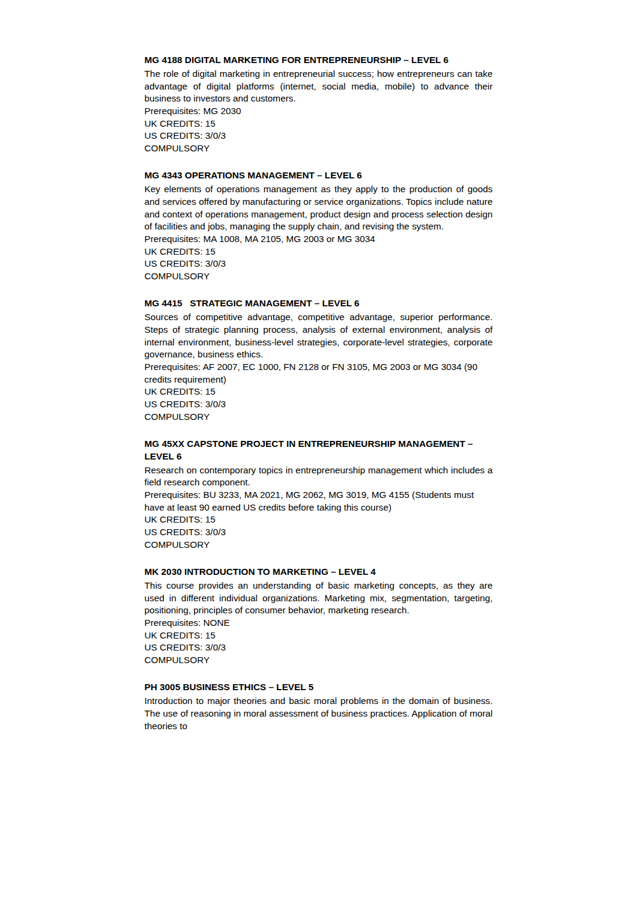MG 4188 DIGITAL MARKETING FOR ENTREPRENEURSHIP – LEVEL 6
The role of digital marketing in entrepreneurial success; how entrepreneurs can take advantage of digital platforms (internet, social media, mobile) to advance their business to investors and customers.
Prerequisites: MG 2030
UK CREDITS: 15
US CREDITS: 3/0/3
COMPULSORY
MG 4343 OPERATIONS MANAGEMENT – LEVEL 6
Key elements of operations management as they apply to the production of goods and services offered by manufacturing or service organizations. Topics include nature and context of operations management, product design and process selection design of facilities and jobs, managing the supply chain, and revising the system.
Prerequisites: MA 1008, MA 2105, MG 2003 or MG 3034
UK CREDITS: 15
US CREDITS: 3/0/3
COMPULSORY
MG 4415 STRATEGIC MANAGEMENT – LEVEL 6
Sources of competitive advantage, competitive advantage, superior performance. Steps of strategic planning process, analysis of external environment, analysis of internal environment, business-level strategies, corporate-level strategies, corporate governance, business ethics.
Prerequisites: AF 2007, EC 1000, FN 2128 or FN 3105, MG 2003 or MG 3034 (90 credits requirement)
UK CREDITS: 15
US CREDITS: 3/0/3
COMPULSORY
MG 45XX CAPSTONE PROJECT IN ENTREPRENEURSHIP MANAGEMENT – LEVEL 6
Research on contemporary topics in entrepreneurship management which includes a field research component.
Prerequisites: BU 3233, MA 2021, MG 2062, MG 3019, MG 4155 (Students must have at least 90 earned US credits before taking this course)
UK CREDITS: 15
US CREDITS: 3/0/3
COMPULSORY
MK 2030 INTRODUCTION TO MARKETING – LEVEL 4
This course provides an understanding of basic marketing concepts, as they are used in different individual organizations. Marketing mix, segmentation, targeting, positioning, principles of consumer behavior, marketing research.
Prerequisites: NONE
UK CREDITS: 15
US CREDITS: 3/0/3
COMPULSORY
PH 3005 BUSINESS ETHICS – LEVEL 5
Introduction to major theories and basic moral problems in the domain of business. The use of reasoning in moral assessment of business practices. Application of moral theories to